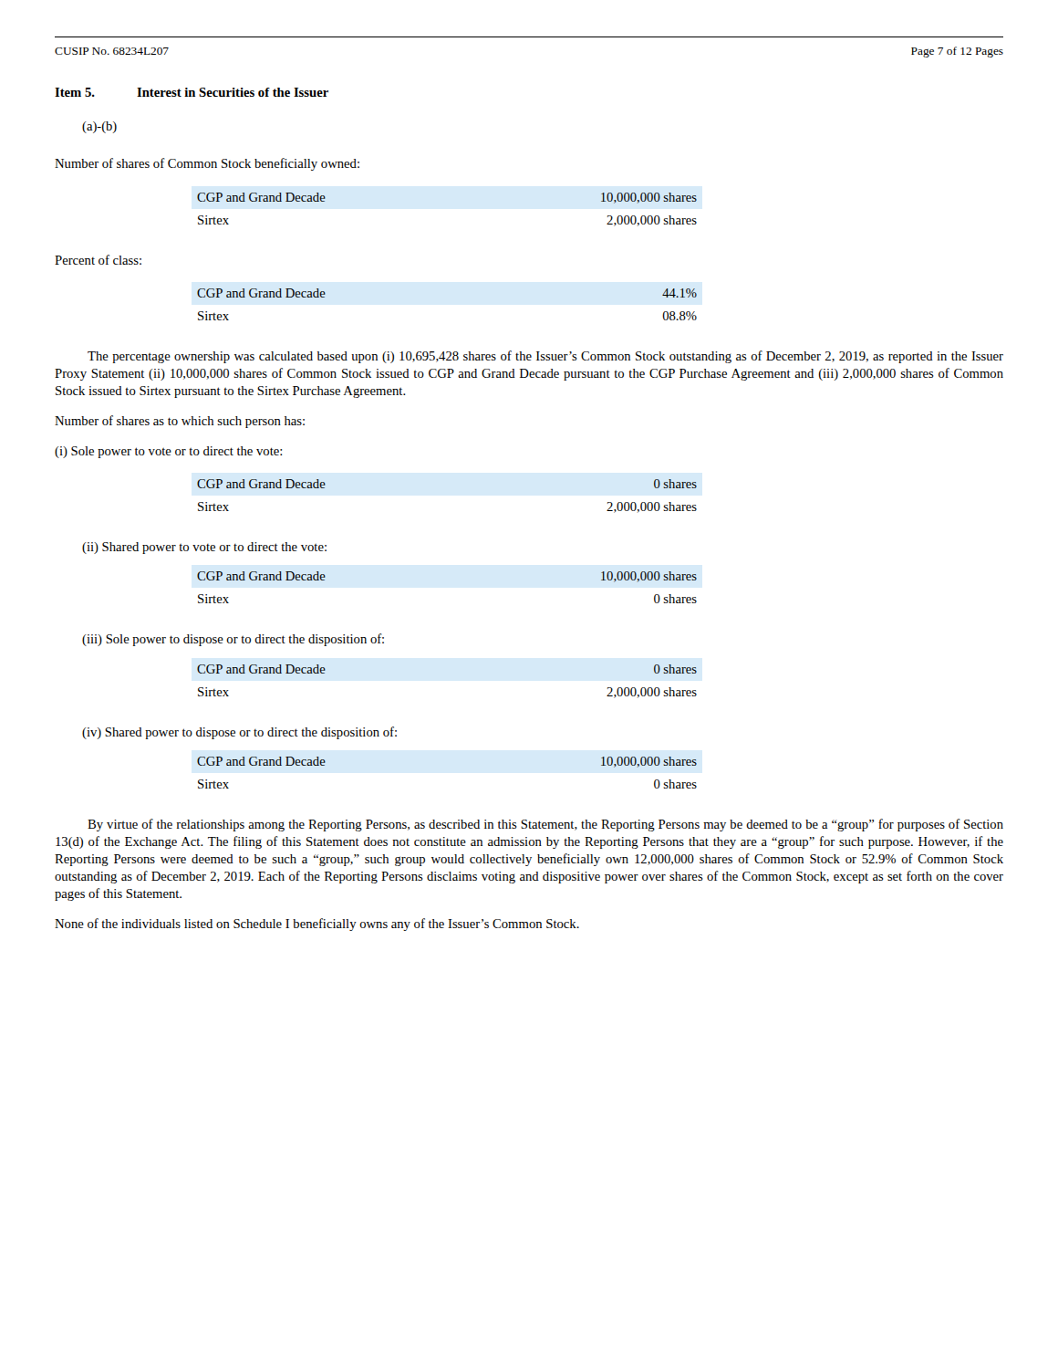CUSIP No. 68234L207
Page 7 of 12 Pages
Item 5. Interest in Securities of the Issuer
(a)-(b)
Number of shares of Common Stock beneficially owned:
| CGP and Grand Decade | 10,000,000 shares |
| Sirtex | 2,000,000 shares |
Percent of class:
| CGP and Grand Decade | 44.1% |
| Sirtex | 08.8% |
The percentage ownership was calculated based upon (i) 10,695,428 shares of the Issuer’s Common Stock outstanding as of December 2, 2019, as reported in the Issuer Proxy Statement (ii) 10,000,000 shares of Common Stock issued to CGP and Grand Decade pursuant to the CGP Purchase Agreement and (iii) 2,000,000 shares of Common Stock issued to Sirtex pursuant to the Sirtex Purchase Agreement.
Number of shares as to which such person has:
(i) Sole power to vote or to direct the vote:
| CGP and Grand Decade | 0 shares |
| Sirtex | 2,000,000 shares |
(ii) Shared power to vote or to direct the vote:
| CGP and Grand Decade | 10,000,000 shares |
| Sirtex | 0 shares |
(iii) Sole power to dispose or to direct the disposition of:
| CGP and Grand Decade | 0 shares |
| Sirtex | 2,000,000 shares |
(iv) Shared power to dispose or to direct the disposition of:
| CGP and Grand Decade | 10,000,000 shares |
| Sirtex | 0 shares |
By virtue of the relationships among the Reporting Persons, as described in this Statement, the Reporting Persons may be deemed to be a “group” for purposes of Section 13(d) of the Exchange Act. The filing of this Statement does not constitute an admission by the Reporting Persons that they are a “group” for such purpose. However, if the Reporting Persons were deemed to be such a “group,” such group would collectively beneficially own 12,000,000 shares of Common Stock or 52.9% of Common Stock outstanding as of December 2, 2019. Each of the Reporting Persons disclaims voting and dispositive power over shares of the Common Stock, except as set forth on the cover pages of this Statement.
None of the individuals listed on Schedule I beneficially owns any of the Issuer’s Common Stock.